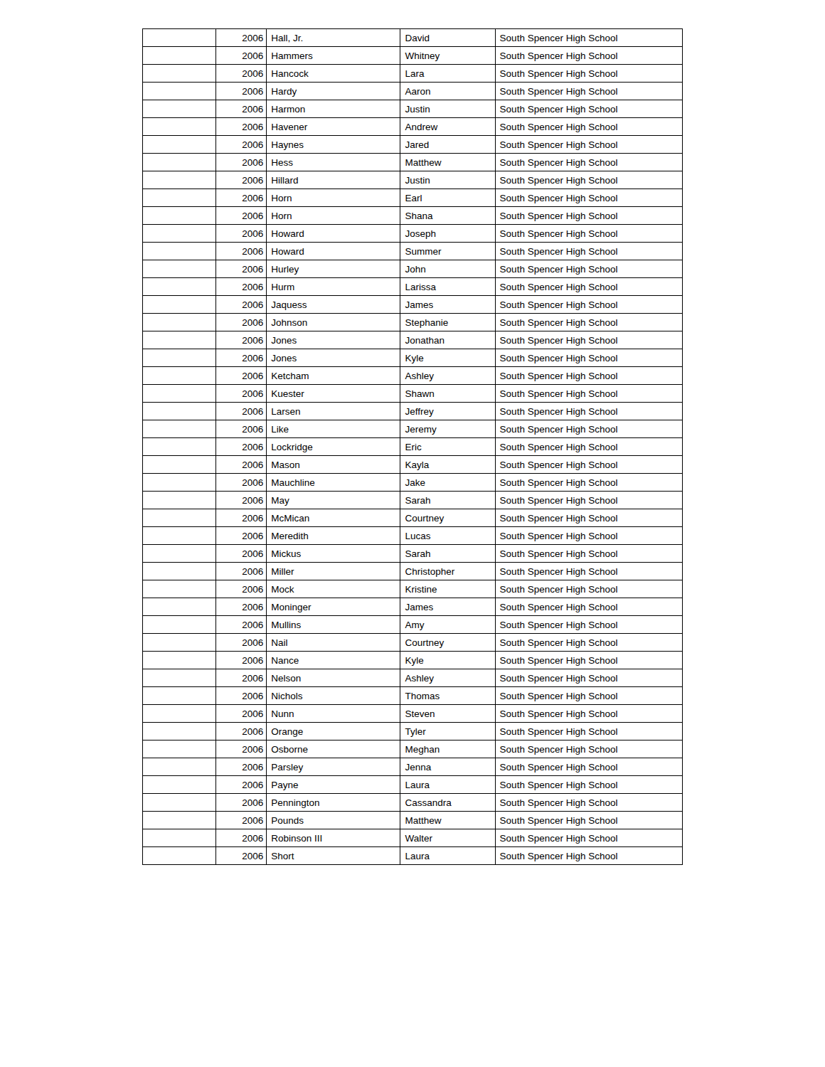| | 2006 | Hall, Jr. | David | South Spencer High School |
| | 2006 | Hammers | Whitney | South Spencer High School |
| | 2006 | Hancock | Lara | South Spencer High School |
| | 2006 | Hardy | Aaron | South Spencer High School |
| | 2006 | Harmon | Justin | South Spencer High School |
| | 2006 | Havener | Andrew | South Spencer High School |
| | 2006 | Haynes | Jared | South Spencer High School |
| | 2006 | Hess | Matthew | South Spencer High School |
| | 2006 | Hillard | Justin | South Spencer High School |
| | 2006 | Horn | Earl | South Spencer High School |
| | 2006 | Horn | Shana | South Spencer High School |
| | 2006 | Howard | Joseph | South Spencer High School |
| | 2006 | Howard | Summer | South Spencer High School |
| | 2006 | Hurley | John | South Spencer High School |
| | 2006 | Hurm | Larissa | South Spencer High School |
| | 2006 | Jaquess | James | South Spencer High School |
| | 2006 | Johnson | Stephanie | South Spencer High School |
| | 2006 | Jones | Jonathan | South Spencer High School |
| | 2006 | Jones | Kyle | South Spencer High School |
| | 2006 | Ketcham | Ashley | South Spencer High School |
| | 2006 | Kuester | Shawn | South Spencer High School |
| | 2006 | Larsen | Jeffrey | South Spencer High School |
| | 2006 | Like | Jeremy | South Spencer High School |
| | 2006 | Lockridge | Eric | South Spencer High School |
| | 2006 | Mason | Kayla | South Spencer High School |
| | 2006 | Mauchline | Jake | South Spencer High School |
| | 2006 | May | Sarah | South Spencer High School |
| | 2006 | McMican | Courtney | South Spencer High School |
| | 2006 | Meredith | Lucas | South Spencer High School |
| | 2006 | Mickus | Sarah | South Spencer High School |
| | 2006 | Miller | Christopher | South Spencer High School |
| | 2006 | Mock | Kristine | South Spencer High School |
| | 2006 | Moninger | James | South Spencer High School |
| | 2006 | Mullins | Amy | South Spencer High School |
| | 2006 | Nail | Courtney | South Spencer High School |
| | 2006 | Nance | Kyle | South Spencer High School |
| | 2006 | Nelson | Ashley | South Spencer High School |
| | 2006 | Nichols | Thomas | South Spencer High School |
| | 2006 | Nunn | Steven | South Spencer High School |
| | 2006 | Orange | Tyler | South Spencer High School |
| | 2006 | Osborne | Meghan | South Spencer High School |
| | 2006 | Parsley | Jenna | South Spencer High School |
| | 2006 | Payne | Laura | South Spencer High School |
| | 2006 | Pennington | Cassandra | South Spencer High School |
| | 2006 | Pounds | Matthew | South Spencer High School |
| | 2006 | Robinson III | Walter | South Spencer High School |
| | 2006 | Short | Laura | South Spencer High School |